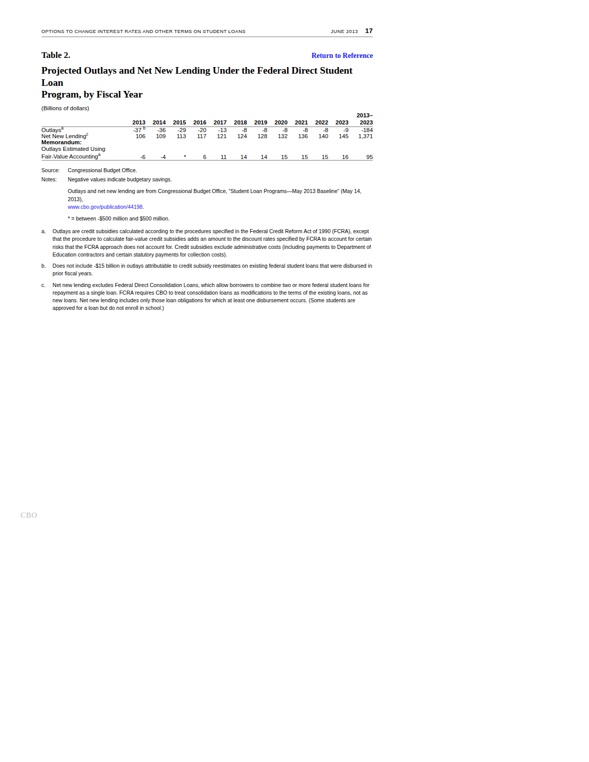Options to Change Interest Rates and Other Terms on Student Loans
June 2013 17
Table 2.
Return to Reference
Projected Outlays and Net New Lending Under the Federal Direct Student Loan
Program, by Fiscal Year
(Billions of dollars)
| | | | | | | | | | | | | | 2013– |
| --- | --- | --- | --- | --- | --- | --- | --- | --- | --- | --- | --- | --- | --- |
| | 2013 | 2014 | 2015 | 2016 | 2017 | 2018 | 2019 | 2020 | 2021 | 2022 | 2023 | | 2023 |
| Outlays a | -37 b | -36 | -29 | -20 | -13 | -8 | -8 | -8 | -8 | -8 | -9 | | -184 |
| Net New Lending c | 106 | 109 | 113 | 117 | 121 | 124 | 128 | 132 | 136 | 140 | 145 | | 1,371 |
| Memorandum: | |
| Outlays Estimated Using | |
| Fair-Value Accounting a | -6 | -4 | * | 6 | 11 | 14 | 14 | 15 | 15 | 15 | 16 | | 95 |
Source:
Congressional Budget Office.
Notes:
Negative values indicate budgetary savings.
Outlays and net new lending are from Congressional Budget Office, “Student Loan Programs—May 2013 Baseline” (May 14, 2013),
www.cbo.gov/publication/44198.
* = between -$500 million and $500 million.
a. Outlays are credit subsidies calculated according to the procedures specified in the Federal Credit Reform Act of 1990 (FCRA), except that the procedure to calculate fair-value credit subsidies adds an amount to the discount rates specified by FCRA to account for certain risks that the FCRA approach does not account for. Credit subsidies exclude administrative costs (including payments to Department of Education contractors and certain statutory payments for collection costs).
b. Does not include -$15 billion in outlays attributable to credit subsidy reestimates on existing federal student loans that were disbursed in prior fiscal years.
c. Net new lending excludes Federal Direct Consolidation Loans, which allow borrowers to combine two or more federal student loans for repayment as a single loan. FCRA requires CBO to treat consolidation loans as modifications to the terms of the existing loans, not as new loans. Net new lending includes only those loan obligations for which at least one disbursement occurs. (Some students are approved for a loan but do not enroll in school.)
CBO